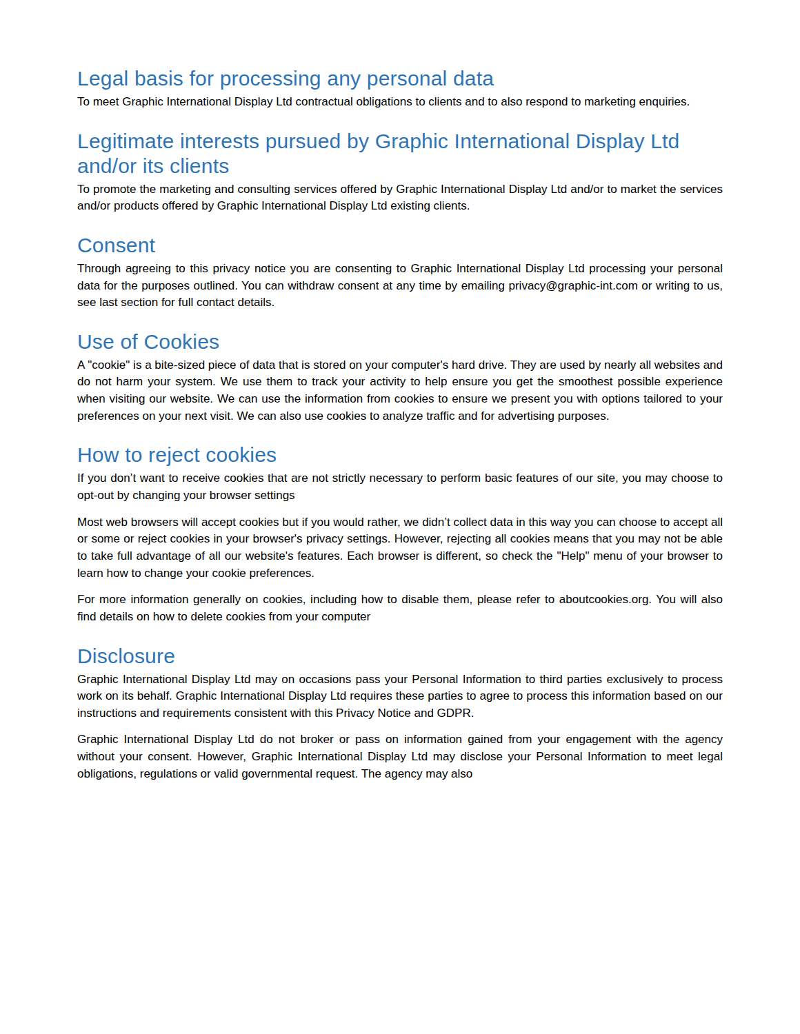Legal basis for processing any personal data
To meet Graphic International Display Ltd contractual obligations to clients and to also respond to marketing enquiries.
Legitimate interests pursued by Graphic International Display Ltd and/or its clients
To promote the marketing and consulting services offered by Graphic International Display Ltd and/or to market the services and/or products offered by Graphic International Display Ltd existing clients.
Consent
Through agreeing to this privacy notice you are consenting to Graphic International Display Ltd processing your personal data for the purposes outlined. You can withdraw consent at any time by emailing privacy@graphic-int.com or writing to us, see last section for full contact details.
Use of Cookies
A "cookie" is a bite-sized piece of data that is stored on your computer's hard drive. They are used by nearly all websites and do not harm your system. We use them to track your activity to help ensure you get the smoothest possible experience when visiting our website. We can use the information from cookies to ensure we present you with options tailored to your preferences on your next visit. We can also use cookies to analyze traffic and for advertising purposes.
How to reject cookies
If you don’t want to receive cookies that are not strictly necessary to perform basic features of our site, you may choose to opt-out by changing your browser settings
Most web browsers will accept cookies but if you would rather, we didn’t collect data in this way you can choose to accept all or some or reject cookies in your browser's privacy settings. However, rejecting all cookies means that you may not be able to take full advantage of all our website's features. Each browser is different, so check the "Help" menu of your browser to learn how to change your cookie preferences.
For more information generally on cookies, including how to disable them, please refer to aboutcookies.org. You will also find details on how to delete cookies from your computer
Disclosure
Graphic International Display Ltd may on occasions pass your Personal Information to third parties exclusively to process work on its behalf. Graphic International Display Ltd requires these parties to agree to process this information based on our instructions and requirements consistent with this Privacy Notice and GDPR.
Graphic International Display Ltd do not broker or pass on information gained from your engagement with the agency without your consent. However, Graphic International Display Ltd may disclose your Personal Information to meet legal obligations, regulations or valid governmental request. The agency may also